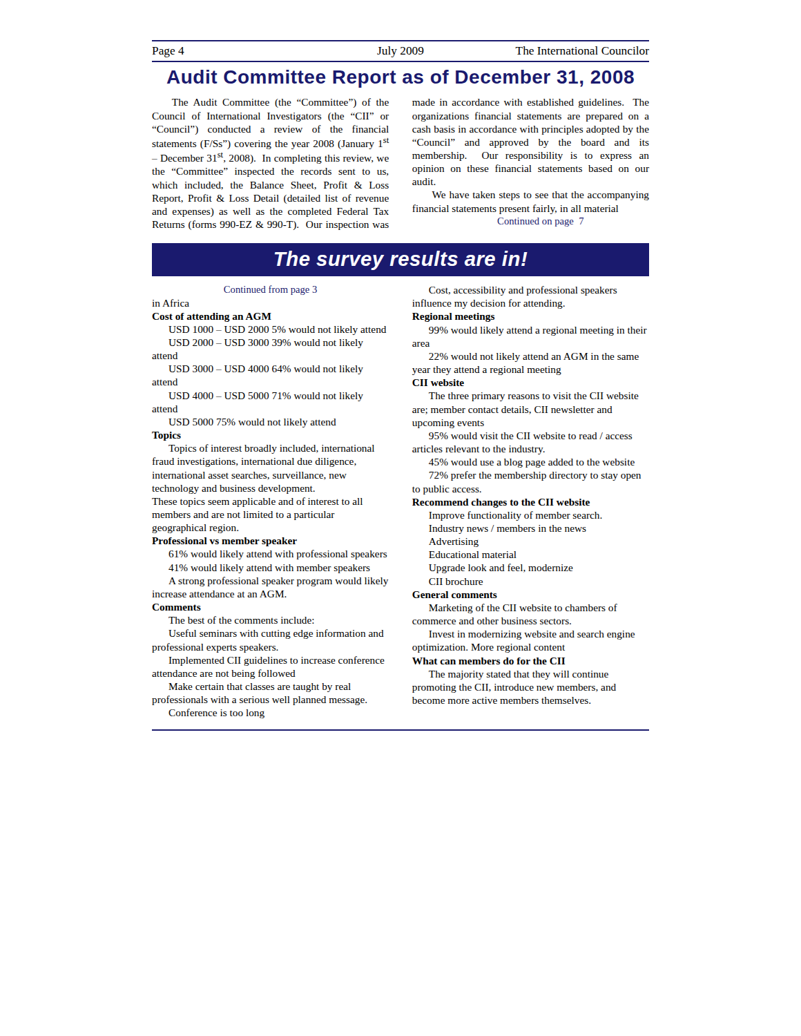Page 4
July 2009
The International Councilor
Audit Committee Report as of December 31, 2008
The Audit Committee (the “Committee”) of the Council of International Investigators (the “CII” or “Council”) conducted a review of the financial statements (F/Ss”) covering the year 2008 (January 1st – December 31st, 2008). In completing this review, we the “Committee” inspected the records sent to us, which included, the Balance Sheet, Profit & Loss Report, Profit & Loss Detail (detailed list of revenue and expenses) as well as the completed Federal Tax Returns (forms 990-EZ & 990-T). Our inspection was made in accordance with established guidelines. The organizations financial statements are prepared on a cash basis in accordance with principles adopted by the “Council” and approved by the board and its membership. Our responsibility is to express an opinion on these financial statements based on our audit.
We have taken steps to see that the accompanying financial statements present fairly, in all material
Continued on page 7
The survey results are in!
Continued from page 3
in Africa
Cost of attending an AGM
USD 1000 – USD 2000 5% would not likely attend
USD 2000 – USD 3000 39% would not likely attend
USD 3000 – USD 4000 64% would not likely attend
USD 4000 – USD 5000 71% would not likely attend
USD 5000 75% would not likely attend
Topics
Topics of interest broadly included, international fraud investigations, international due diligence, international asset searches, surveillance, new technology and business development.
These topics seem applicable and of interest to all members and are not limited to a particular geographical region.
Professional vs member speaker
61% would likely attend with professional speakers
41% would likely attend with member speakers
A strong professional speaker program would likely increase attendance at an AGM.
Comments
The best of the comments include:
Useful seminars with cutting edge information and professional experts speakers.
Implemented CII guidelines to increase conference attendance are not being followed
Make certain that classes are taught by real professionals with a serious well planned message.
Conference is too long
Cost, accessibility and professional speakers influence my decision for attending.
Regional meetings
99% would likely attend a regional meeting in their area
22% would not likely attend an AGM in the same year they attend a regional meeting
CII website
The three primary reasons to visit the CII website are; member contact details, CII newsletter and upcoming events
95% would visit the CII website to read / access articles relevant to the industry.
45% would use a blog page added to the website
72% prefer the membership directory to stay open to public access.
Recommend changes to the CII website
Improve functionality of member search.
Industry news / members in the news
Advertising
Educational material
Upgrade look and feel, modernize
CII brochure
General comments
Marketing of the CII website to chambers of commerce and other business sectors.
Invest in modernizing website and search engine optimization. More regional content
What can members do for the CII
The majority stated that they will continue promoting the CII, introduce new members, and become more active members themselves.